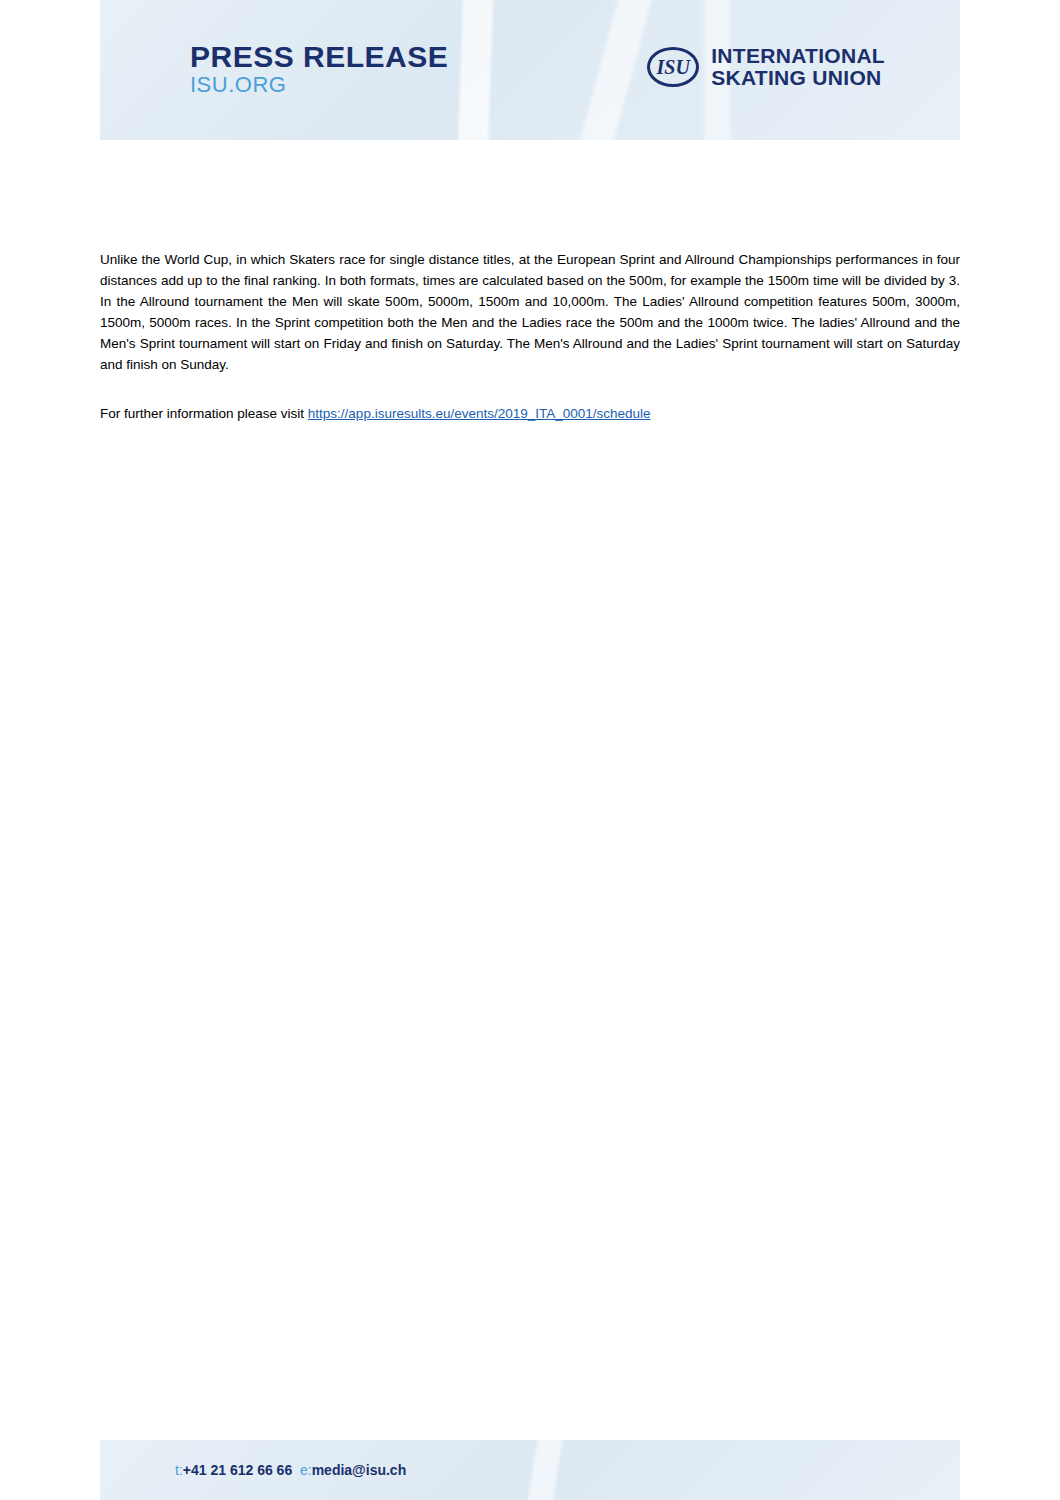PRESS RELEASE
ISU.ORG
ISU
INTERNATIONAL
SKATING UNION
Unlike the World Cup, in which Skaters race for single distance titles, at the European Sprint and Allround Championships performances in four distances add up to the final ranking. In both formats, times are calculated based on the 500m, for example the 1500m time will be divided by 3. In the Allround tournament the Men will skate 500m, 5000m, 1500m and 10,000m. The Ladies' Allround competition features 500m, 3000m, 1500m, 5000m races. In the Sprint competition both the Men and the Ladies race the 500m and the 1000m twice. The ladies' Allround and the Men's Sprint tournament will start on Friday and finish on Saturday. The Men's Allround and the Ladies' Sprint tournament will start on Saturday and finish on Sunday.
For further information please visit https://app.isuresults.eu/events/2019_ITA_0001/schedule
t:+41 21 612 66 66 e: media@isu.ch